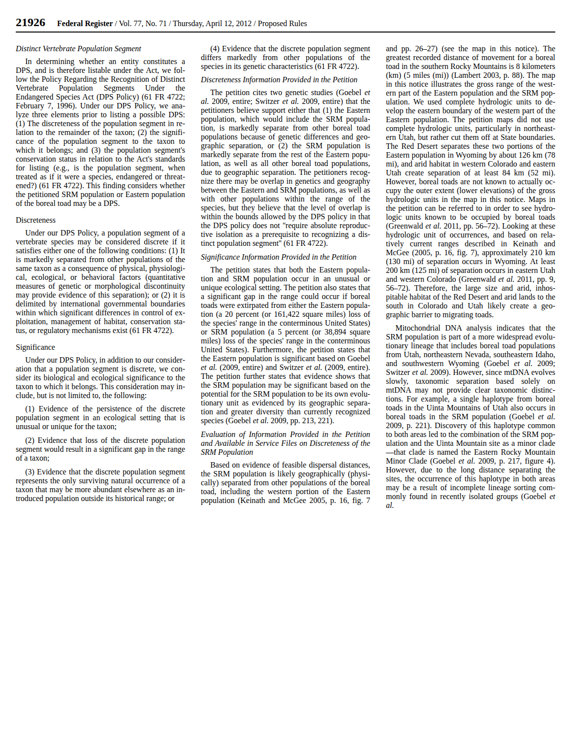21926 Federal Register / Vol. 77, No. 71 / Thursday, April 12, 2012 / Proposed Rules
Distinct Vertebrate Population Segment
In determining whether an entity constitutes a DPS, and is therefore listable under the Act, we follow the Policy Regarding the Recognition of Distinct Vertebrate Population Segments Under the Endangered Species Act (DPS Policy) (61 FR 4722; February 7, 1996). Under our DPS Policy, we analyze three elements prior to listing a possible DPS: (1) The discreteness of the population segment in relation to the remainder of the taxon; (2) the significance of the population segment to the taxon to which it belongs; and (3) the population segment's conservation status in relation to the Act's standards for listing (e.g., is the population segment, when treated as if it were a species, endangered or threatened?) (61 FR 4722). This finding considers whether the petitioned SRM population or Eastern population of the boreal toad may be a DPS.
Discreteness
Under our DPS Policy, a population segment of a vertebrate species may be considered discrete if it satisfies either one of the following conditions: (1) It is markedly separated from other populations of the same taxon as a consequence of physical, physiological, ecological, or behavioral factors (quantitative measures of genetic or morphological discontinuity may provide evidence of this separation); or (2) it is delimited by international governmental boundaries within which significant differences in control of exploitation, management of habitat, conservation status, or regulatory mechanisms exist (61 FR 4722).
Significance
Under our DPS Policy, in addition to our consideration that a population segment is discrete, we consider its biological and ecological significance to the taxon to which it belongs. This consideration may include, but is not limited to, the following:
(1) Evidence of the persistence of the discrete population segment in an ecological setting that is unusual or unique for the taxon;
(2) Evidence that loss of the discrete population segment would result in a significant gap in the range of a taxon;
(3) Evidence that the discrete population segment represents the only surviving natural occurrence of a taxon that may be more abundant elsewhere as an introduced population outside its historical range; or
(4) Evidence that the discrete population segment differs markedly from other populations of the species in its genetic characteristics (61 FR 4722).
Discreteness Information Provided in the Petition
The petition cites two genetic studies (Goebel et al. 2009, entire; Switzer et al. 2009, entire) that the petitioners believe support either that (1) the Eastern population, which would include the SRM population, is markedly separate from other boreal toad populations because of genetic differences and geographic separation, or (2) the SRM population is markedly separate from the rest of the Eastern population, as well as all other boreal toad populations, due to geographic separation. The petitioners recognize there may be overlap in genetics and geography between the Eastern and SRM populations, as well as with other populations within the range of the species, but they believe that the level of overlap is within the bounds allowed by the DPS policy in that the DPS policy does not ''require absolute reproductive isolation as a prerequisite to recognizing a distinct population segment'' (61 FR 4722).
Significance Information Provided in the Petition
The petition states that both the Eastern population and SRM population occur in an unusual or unique ecological setting. The petition also states that a significant gap in the range could occur if boreal toads were extirpated from either the Eastern population (a 20 percent (or 161,422 square miles) loss of the species' range in the conterminous United States) or SRM population (a 5 percent (or 38,894 square miles) loss of the species' range in the conterminous United States). Furthermore, the petition states that the Eastern population is significant based on Goebel et al. (2009, entire) and Switzer et al. (2009, entire). The petition further states that evidence shows that the SRM population may be significant based on the potential for the SRM population to be its own evolutionary unit as evidenced by its geographic separation and greater diversity than currently recognized species (Goebel et al. 2009, pp. 213, 221).
Evaluation of Information Provided in the Petition and Available in Service Files on Discreteness of the SRM Population
Based on evidence of feasible dispersal distances, the SRM population is likely geographically (physically) separated from other populations of the boreal toad, including the western portion of the Eastern population (Keinath and McGee 2005, p. 16, fig. 7 and pp. 26–27) (see the map in this notice). The greatest recorded distance of movement for a boreal toad in the southern Rocky Mountains is 8 kilometers (km) (5 miles (mi)) (Lambert 2003, p. 88). The map in this notice illustrates the gross range of the western part of the Eastern population and the SRM population. We used complete hydrologic units to develop the eastern boundary of the western part of the Eastern population. The petition maps did not use complete hydrologic units, particularly in northeastern Utah, but rather cut them off at State boundaries. The Red Desert separates these two portions of the Eastern population in Wyoming by about 126 km (78 mi), and arid habitat in western Colorado and eastern Utah create separation of at least 84 km (52 mi). However, boreal toads are not known to actually occupy the outer extent (lower elevations) of the gross hydrologic units in the map in this notice. Maps in the petition can be referred to in order to see hydrologic units known to be occupied by boreal toads (Greenwald et al. 2011, pp. 56–72). Looking at these hydrologic unit of occurrences, and based on relatively current ranges described in Keinath and McGee (2005, p. 16, fig. 7), approximately 210 km (130 mi) of separation occurs in Wyoming. At least 200 km (125 mi) of separation occurs in eastern Utah and western Colorado (Greenwald et al. 2011, pp. 9, 56–72). Therefore, the large size and arid, inhospitable habitat of the Red Desert and arid lands to the south in Colorado and Utah likely create a geographic barrier to migrating toads.
Mitochondrial DNA analysis indicates that the SRM population is part of a more widespread evolutionary lineage that includes boreal toad populations from Utah, northeastern Nevada, southeastern Idaho, and southwestern Wyoming (Goebel et al. 2009; Switzer et al. 2009). However, since mtDNA evolves slowly, taxonomic separation based solely on mtDNA may not provide clear taxonomic distinctions. For example, a single haplotype from boreal toads in the Uinta Mountains of Utah also occurs in boreal toads in the SRM population (Goebel et al. 2009, p. 221). Discovery of this haplotype common to both areas led to the combination of the SRM population and the Uinta Mountain site as a minor clade—that clade is named the Eastern Rocky Mountain Minor Clade (Goebel et al. 2009, p. 217, figure 4). However, due to the long distance separating the sites, the occurrence of this haplotype in both areas may be a result of incomplete lineage sorting commonly found in recently isolated groups (Goebel et al.